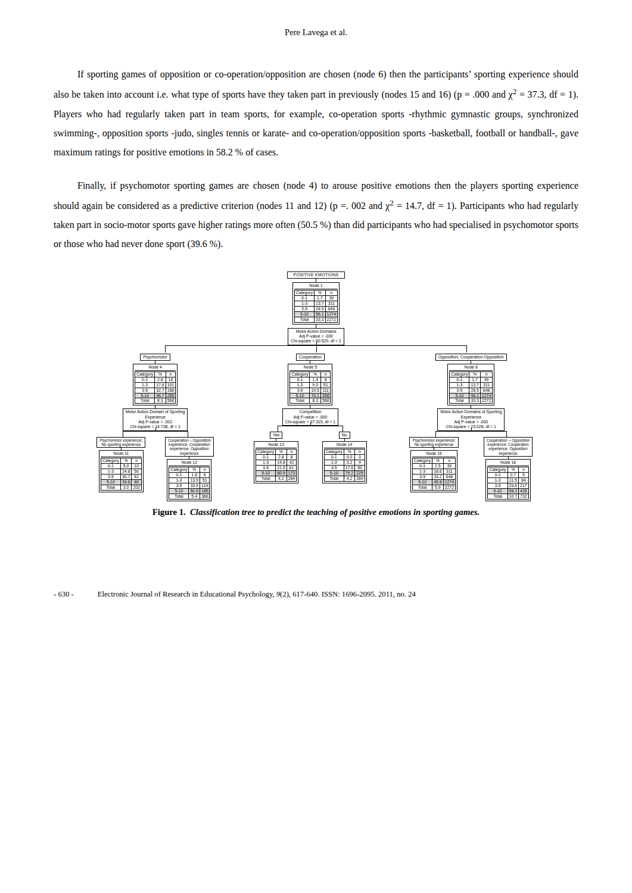Pere Lavega et al.
If sporting games of opposition or co-operation/opposition are chosen (node 6) then the participants’ sporting experience should also be taken into account i.e. what type of sports have they taken part in previously (nodes 15 and 16) (p = .000 and χ2 = 37.3, df = 1). Players who had regularly taken part in team sports, for example, co-operation sports -rhythmic gymnastic groups, synchronized swimming-, opposition sports -judo, singles tennis or karate- and co-operation/opposition sports -basketball, football or handball-, gave maximum ratings for positive emotions in 58.2 % of cases.
Finally, if psychomotor sporting games are chosen (node 4) to arouse positive emotions then the players sporting experience should again be considered as a predictive criterion (nodes 11 and 12) (p =. 002 and χ2 = 14.7, df = 1). Participants who had regularly taken part in socio-motor sports gave higher ratings more often (50.5 %) than did participants who had specialised in psychomotor sports or those who had never done sport (39.6 %).
POSITIVE EMOTIONS
Node 1
| Category | % | n |
| 0-1 | 1.7 | 39 |
| 1-3 | 13.7 | 311 |
| 3-5 | 28.5 | 648 |
| 5-10 | 56.1 | 1274 |
| Total | 33.3 | 2272 |
Motor Action Domains
Adj P-value = .000
Chi-square = 60.520, df = 2
Psychomotor
Node 4
| Category | % | n |
| 0-1 | 2.8 | 16 |
| 1-3 | 17.8 | 101 |
| 3-5 | 32.7 | 186 |
| 5-10 | 46.7 | 265 |
| Total | 8.3 | 568 |
Motor Action Domain of Sporting
Experience
Adj P-value = .002
Chi-square = 14.738, df = 1
Psychomotor experience;
No sporting experience
Node 11
| Category | % | n |
| 0-1 | 5.0 | 10 |
| 1-3 | 24.8 | 50 |
| 3-5 | 30.7 | 62 |
| 5-10 | 39.6 | 80 |
| Total | 3.0 | 202 |
Cooperation – Opposition
experience; Cooperation
experience; Opposition
experience
Node 12
| Category | % | n |
| 0-1 | 1.6 | 6 |
| 1-3 | 13.9 | 51 |
| 3-5 | 33.9 | 124 |
| 5-10 | 50.5 | 185 |
| Total | 5.4 | 366 |
Cooperation
Node 5
| Category | % | n |
| 0-1 | 1.4 | 8 |
| 1-3 | 9.0 | 51 |
| 3-5 | 19.5 | 111 |
| 5-10 | 70.1 | 398 |
| Total | 8.3 | 568 |
Competition
Adj P-value = .000
Chi-square = 37.315, df = 1
Yes
Node 13
| Category | % | n |
| 0-1 | 2.8 | 8 |
| 1-3 | 14.8 | 42 |
| 3-5 | 21.5 | 61 |
| 5-10 | 60.9 | 173 |
| Total | 4.2 | 284 |
No
Node 14
| Category | % | n |
| 0-1 | 0.0 | 0 |
| 1-3 | 3.2 | 9 |
| 3-5 | 17.6 | 50 |
| 5-10 | 79.2 | 225 |
| Total | 4.2 | 284 |
Opposition; Cooperation-Opposition
Node 6
| Category | % | n |
| 0-1 | 1.7 | 39 |
| 1-3 | 13.7 | 311 |
| 3-5 | 28.5 | 648 |
| 5-10 | 56.1 | 1274 |
| Total | 33.3 | 2272 |
Motor Action Domains of Sporting
Experience
Adj P-value = .000
Chi-square = 23.028, df = 1
Psychomotor experience;
No sporting experience
Node 15
| Category | % | n |
| 0-1 | 2.5 | 39 |
| 1-3 | 18.6 | 311 |
| 3-5 | 33.2 | 648 |
| 5-10 | 45.8 | 1274 |
| Total | 5.9 | 2272 |
Cooperation – Opposition
experience; Cooperation
experience; Opposition
experience
Node 16
| Category | % | n |
| 0-1 | 0.7 | 5 |
| 1-3 | 11.5 | 84 |
| 3-5 | 29.6 | 217 |
| 5-10 | 58.2 | 426 |
| Total | 10.7 | 732 |
Figure 1. Classification tree to predict the teaching of positive emotions in sporting games.
- 630 - Electronic Journal of Research in Educational Psychology, 9(2), 617-640. ISSN: 1696-2095. 2011, no. 24